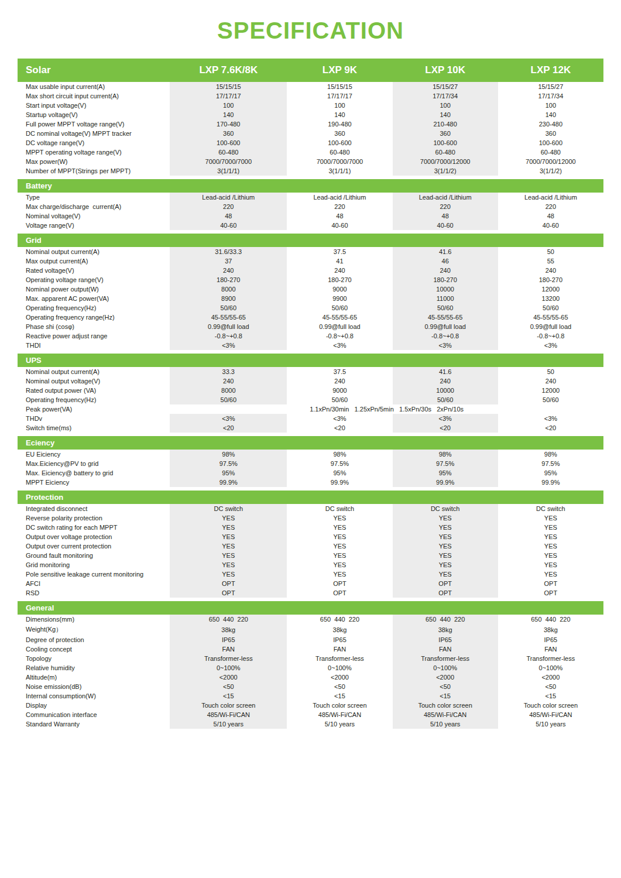SPECIFICATION
| Solar | LXP 7.6K/8K | LXP 9K | LXP 10K | LXP 12K |
| --- | --- | --- | --- | --- |
| Max usable input current(A) | 15/15/15 | 15/15/15 | 15/15/27 | 15/15/27 |
| Max short circuit input current(A) | 17/17/17 | 17/17/17 | 17/17/34 | 17/17/34 |
| Start input voltage(V) | 100 | 100 | 100 | 100 |
| Startup voltage(V) | 140 | 140 | 140 | 140 |
| Full power MPPT voltage range(V) | 170-480 | 190-480 | 210-480 | 230-480 |
| DC nominal voltage(V) MPPT tracker | 360 | 360 | 360 | 360 |
| DC voltage range(V) | 100-600 | 100-600 | 100-600 | 100-600 |
| MPPT operating voltage range(V) | 60-480 | 60-480 | 60-480 | 60-480 |
| Max power(W) | 7000/7000/7000 | 7000/7000/7000 | 7000/7000/12000 | 7000/7000/12000 |
| Number of MPPT(Strings per MPPT) | 3(1/1/1) | 3(1/1/1) | 3(1/1/2) | 3(1/1/2) |
| Battery |
| Type | Lead-acid /Lithium | Lead-acid /Lithium | Lead-acid /Lithium | Lead-acid /Lithium |
| Max charge/discharge current(A) | 220 | 220 | 220 | 220 |
| Nominal voltage(V) | 48 | 48 | 48 | 48 |
| Voltage range(V) | 40-60 | 40-60 | 40-60 | 40-60 |
| Grid |
| Nominal output current(A) | 31.6/33.3 | 37.5 | 41.6 | 50 |
| Max output current(A) | 37 | 41 | 46 | 55 |
| Rated voltage(V) | 240 | 240 | 240 | 240 |
| Operating voltage range(V) | 180-270 | 180-270 | 180-270 | 180-270 |
| Nominal power output(W) | 8000 | 9000 | 10000 | 12000 |
| Max. apparent AC power(VA) | 8900 | 9900 | 11000 | 13200 |
| Operating frequency(Hz) | 50/60 | 50/60 | 50/60 | 50/60 |
| Operating frequency range(Hz) | 45-55/55-65 | 45-55/55-65 | 45-55/55-65 | 45-55/55-65 |
| Phase shi (cosφ) | 0.99@full load | 0.99@full load | 0.99@full load | 0.99@full load |
| Reactive power adjust range | -0.8~+0.8 | -0.8~+0.8 | -0.8~+0.8 | -0.8~+0.8 |
| THDI | <3% | <3% | <3% | <3% |
| UPS |
| Nominal output current(A) | 33.3 | 37.5 | 41.6 | 50 |
| Nominal output voltage(V) | 240 | 240 | 240 | 240 |
| Rated output power (VA) | 8000 | 9000 | 10000 | 12000 |
| Operating frequency(Hz) | 50/60 | 50/60 | 50/60 | 50/60 |
| Peak power(VA) | 1.1xPn/30min 1.25xPn/5min 1.5xPn/30s 2xPn/10s |
| THDv | <3% | <3% | <3% | <3% |
| Switch time(ms) | <20 | <20 | <20 | <20 |
| Eciency |
| EU Eiciency | 98% | 98% | 98% | 98% |
| Max.Eiciency@PV to grid | 97.5% | 97.5% | 97.5% | 97.5% |
| Max. Eiciency@ battery to grid | 95% | 95% | 95% | 95% |
| MPPT Eiciency | 99.9% | 99.9% | 99.9% | 99.9% |
| Protection |
| Integrated disconnect | DC switch | DC switch | DC switch | DC switch |
| Reverse polarity protection | YES | YES | YES | YES |
| DC switch rating for each MPPT | YES | YES | YES | YES |
| Output over voltage protection | YES | YES | YES | YES |
| Output over current protection | YES | YES | YES | YES |
| Ground fault monitoring | YES | YES | YES | YES |
| Grid monitoring | YES | YES | YES | YES |
| Pole sensitive leakage current monitoring | YES | YES | YES | YES |
| AFCI | OPT | OPT | OPT | OPT |
| RSD | OPT | OPT | OPT | OPT |
| General |
| Dimensions(mm) | 650 440 220 | 650 440 220 | 650 440 220 | 650 440 220 |
| Weight(Kg） | 38kg | 38kg | 38kg | 38kg |
| Degree of protection | IP65 | IP65 | IP65 | IP65 |
| Cooling concept | FAN | FAN | FAN | FAN |
| Topology | Transformer-less | Transformer-less | Transformer-less | Transformer-less |
| Relative humidity | 0~100% | 0~100% | 0~100% | 0~100% |
| Altitude(m) | <2000 | <2000 | <2000 | <2000 |
| Noise emission(dB) | <50 | <50 | <50 | <50 |
| Internal consumption(W) | <15 | <15 | <15 | <15 |
| Display | Touch color screen | Touch color screen | Touch color screen | Touch color screen |
| Communication interface | 485/Wi-Fi/CAN | 485/Wi-Fi/CAN | 485/Wi-Fi/CAN | 485/Wi-Fi/CAN |
| Standard Warranty | 5/10 years | 5/10 years | 5/10 years | 5/10 years |